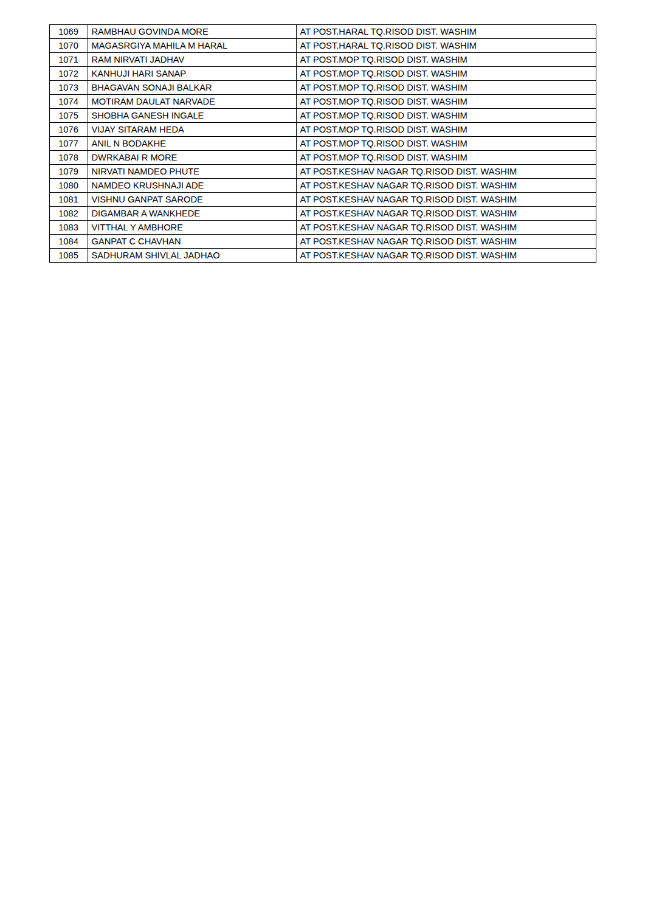| 1069 | RAMBHAU GOVINDA MORE | AT POST.HARAL TQ.RISOD DIST. WASHIM |
| 1070 | MAGASRGIYA MAHILA M HARAL | AT POST.HARAL TQ.RISOD DIST. WASHIM |
| 1071 | RAM NIRVATI JADHAV | AT POST.MOP TQ.RISOD DIST. WASHIM |
| 1072 | KANHUJI HARI SANAP | AT POST.MOP TQ.RISOD DIST. WASHIM |
| 1073 | BHAGAVAN SONAJI BALKAR | AT POST.MOP TQ.RISOD DIST. WASHIM |
| 1074 | MOTIRAM DAULAT NARVADE | AT POST.MOP TQ.RISOD DIST. WASHIM |
| 1075 | SHOBHA GANESH INGALE | AT POST.MOP TQ.RISOD DIST. WASHIM |
| 1076 | VIJAY SITARAM HEDA | AT POST.MOP TQ.RISOD DIST. WASHIM |
| 1077 | ANIL N BODAKHE | AT POST.MOP TQ.RISOD DIST. WASHIM |
| 1078 | DWRKABAI R MORE | AT POST.MOP TQ.RISOD DIST. WASHIM |
| 1079 | NIRVATI NAMDEO PHUTE | AT POST.KESHAV NAGAR TQ.RISOD DIST. WASHIM |
| 1080 | NAMDEO KRUSHNAJI ADE | AT POST.KESHAV NAGAR TQ.RISOD DIST. WASHIM |
| 1081 | VISHNU GANPAT SARODE | AT POST.KESHAV NAGAR TQ.RISOD DIST. WASHIM |
| 1082 | DIGAMBAR A WANKHEDE | AT POST.KESHAV NAGAR TQ.RISOD DIST. WASHIM |
| 1083 | VITTHAL Y AMBHORE | AT POST.KESHAV NAGAR TQ.RISOD DIST. WASHIM |
| 1084 | GANPAT C CHAVHAN | AT POST.KESHAV NAGAR TQ.RISOD DIST. WASHIM |
| 1085 | SADHURAM SHIVLAL JADHAO | AT POST.KESHAV NAGAR TQ.RISOD DIST. WASHIM |